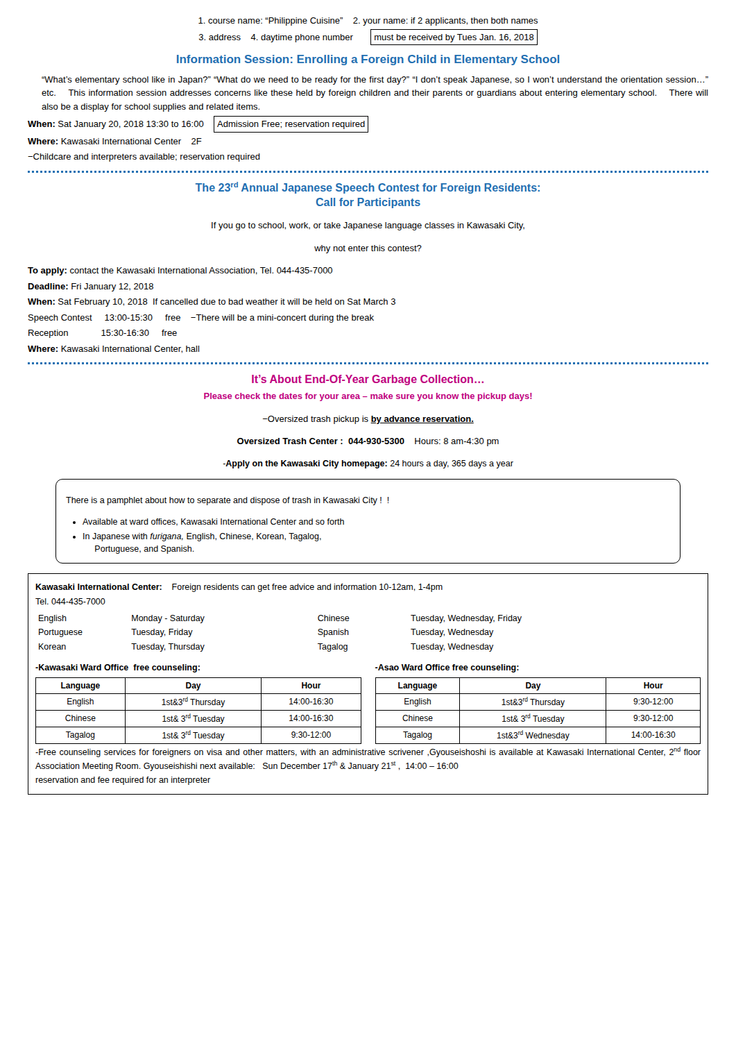1. course name: “Philippine Cuisine” 2. your name: if 2 applicants, then both names
3. address 4. daytime phone number must be received by Tues Jan. 16, 2018
Information Session: Enrolling a Foreign Child in Elementary School
“What’s elementary school like in Japan?” “What do we need to be ready for the first day?” “I don’t speak Japanese, so I won’t understand the orientation session…” etc. This information session addresses concerns like these held by foreign children and their parents or guardians about entering elementary school. There will also be a display for school supplies and related items.
When: Sat January 20, 2018 13:30 to 16:00 Admission Free; reservation required
Where: Kawasaki International Center 2F
−Childcare and interpreters available; reservation required
The 23rd Annual Japanese Speech Contest for Foreign Residents:
Call for Participants
If you go to school, work, or take Japanese language classes in Kawasaki City,
why not enter this contest?
To apply: contact the Kawasaki International Association, Tel. 044-435-7000
Deadline: Fri January 12, 2018
When: Sat February 10, 2018 If cancelled due to bad weather it will be held on Sat March 3
Speech Contest 13:00-15:30 free −There will be a mini-concert during the break
Reception 15:30-16:30 free
Where: Kawasaki International Center, hall
It’s About End-Of-Year Garbage Collection…
Please check the dates for your area – make sure you know the pickup days!
−Oversized trash pickup is by advance reservation.
Oversized Trash Center : 044-930-5300 Hours: 8 am-4:30 pm
-Apply on the Kawasaki City homepage: 24 hours a day, 365 days a year
There is a pamphlet about how to separate and dispose of trash in Kawasaki City ! !
Available at ward offices, Kawasaki International Center and so forth
In Japanese with furigana, English, Chinese, Korean, Tagalog,
Portuguese, and Spanish.
Kawasaki International Center: Foreign residents can get free advice and information 10-12am, 1-4pm
Tel. 044-435-7000
| English | Monday - Saturday | Chinese | Tuesday, Wednesday, Friday | |
| Portuguese | Tuesday, Friday | Spanish | Tuesday, Wednesday |
| Korean | Tuesday, Thursday | Tagalog | Tuesday, Wednesday |
-Kawasaki Ward Office free counseling:
| Language | Day | Hour |
| --- | --- | --- |
| English | 1st&3 rd Thursday | 14:00-16:30 |
| Chinese | 1st& 3 rd Tuesday | 14:00-16:30 |
| Tagalog | 1st& 3 rd Tuesday | 9:30-12:00 |
-Asao Ward Office free counseling:
| Language | Day | Hour |
| --- | --- | --- |
| English | 1st&3 rd Thursday | 9:30-12:00 |
| Chinese | 1st& 3 rd Tuesday | 9:30-12:00 |
| Tagalog | 1st&3 rd Wednesday | 14:00-16:30 |
-Free counseling services for foreigners on visa and other matters, with an administrative scrivener ,Gyouseishoshi is available at Kawasaki International Center, 2nd floor Association Meeting Room. Gyouseishishi next available: Sun December 17th & January 21st , 14:00 – 16:00
reservation and fee required for an interpreter